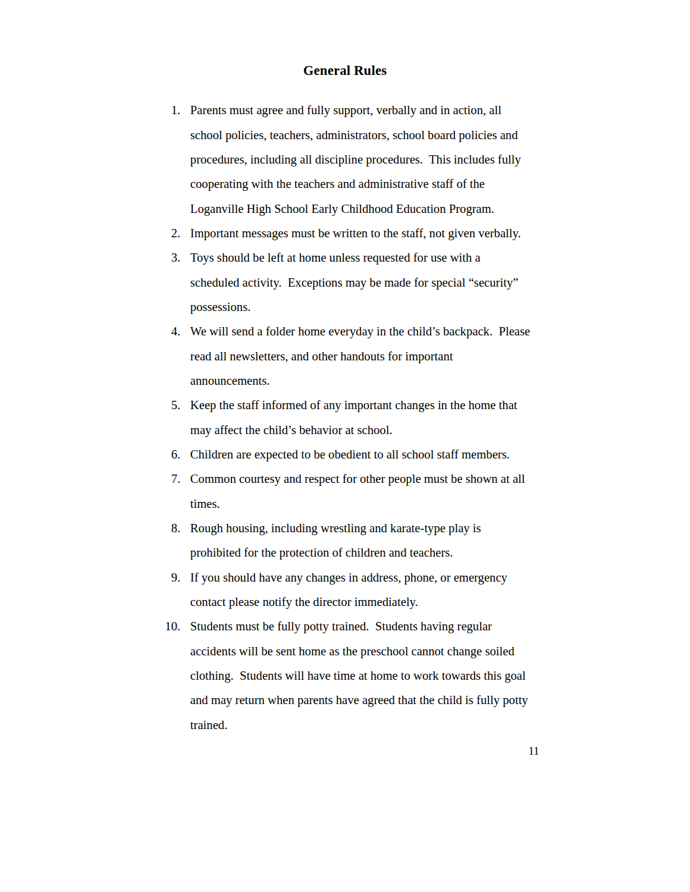General Rules
Parents must agree and fully support, verbally and in action, all school policies, teachers, administrators, school board policies and procedures, including all discipline procedures. This includes fully cooperating with the teachers and administrative staff of the Loganville High School Early Childhood Education Program.
Important messages must be written to the staff, not given verbally.
Toys should be left at home unless requested for use with a scheduled activity. Exceptions may be made for special “security” possessions.
We will send a folder home everyday in the child’s backpack. Please read all newsletters, and other handouts for important announcements.
Keep the staff informed of any important changes in the home that may affect the child’s behavior at school.
Children are expected to be obedient to all school staff members.
Common courtesy and respect for other people must be shown at all times.
Rough housing, including wrestling and karate-type play is prohibited for the protection of children and teachers.
If you should have any changes in address, phone, or emergency contact please notify the director immediately.
Students must be fully potty trained. Students having regular accidents will be sent home as the preschool cannot change soiled clothing. Students will have time at home to work towards this goal and may return when parents have agreed that the child is fully potty trained.
11